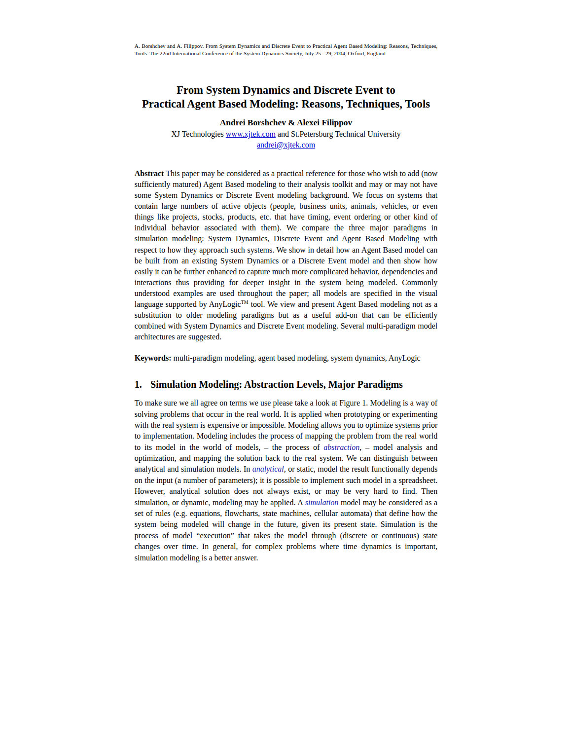A. Borshchev and A. Filippov. From System Dynamics and Discrete Event to Practical Agent Based Modeling: Reasons, Techniques, Tools. The 22nd International Conference of the System Dynamics Society, July 25 - 29, 2004, Oxford, England
From System Dynamics and Discrete Event to
Practical Agent Based Modeling: Reasons, Techniques, Tools
Andrei Borshchev & Alexei Filippov
XJ Technologies www.xjtek.com and St.Petersburg Technical University
andrei@xjtek.com
Abstract This paper may be considered as a practical reference for those who wish to add (now sufficiently matured) Agent Based modeling to their analysis toolkit and may or may not have some System Dynamics or Discrete Event modeling background. We focus on systems that contain large numbers of active objects (people, business units, animals, vehicles, or even things like projects, stocks, products, etc. that have timing, event ordering or other kind of individual behavior associated with them). We compare the three major paradigms in simulation modeling: System Dynamics, Discrete Event and Agent Based Modeling with respect to how they approach such systems. We show in detail how an Agent Based model can be built from an existing System Dynamics or a Discrete Event model and then show how easily it can be further enhanced to capture much more complicated behavior, dependencies and interactions thus providing for deeper insight in the system being modeled. Commonly understood examples are used throughout the paper; all models are specified in the visual language supported by AnyLogicTM tool. We view and present Agent Based modeling not as a substitution to older modeling paradigms but as a useful add-on that can be efficiently combined with System Dynamics and Discrete Event modeling. Several multi-paradigm model architectures are suggested.
Keywords: multi-paradigm modeling, agent based modeling, system dynamics, AnyLogic
1. Simulation Modeling: Abstraction Levels, Major Paradigms
To make sure we all agree on terms we use please take a look at Figure 1. Modeling is a way of solving problems that occur in the real world. It is applied when prototyping or experimenting with the real system is expensive or impossible. Modeling allows you to optimize systems prior to implementation. Modeling includes the process of mapping the problem from the real world to its model in the world of models, – the process of abstraction, – model analysis and optimization, and mapping the solution back to the real system. We can distinguish between analytical and simulation models. In analytical, or static, model the result functionally depends on the input (a number of parameters); it is possible to implement such model in a spreadsheet. However, analytical solution does not always exist, or may be very hard to find. Then simulation, or dynamic, modeling may be applied. A simulation model may be considered as a set of rules (e.g. equations, flowcharts, state machines, cellular automata) that define how the system being modeled will change in the future, given its present state. Simulation is the process of model “execution” that takes the model through (discrete or continuous) state changes over time. In general, for complex problems where time dynamics is important, simulation modeling is a better answer.